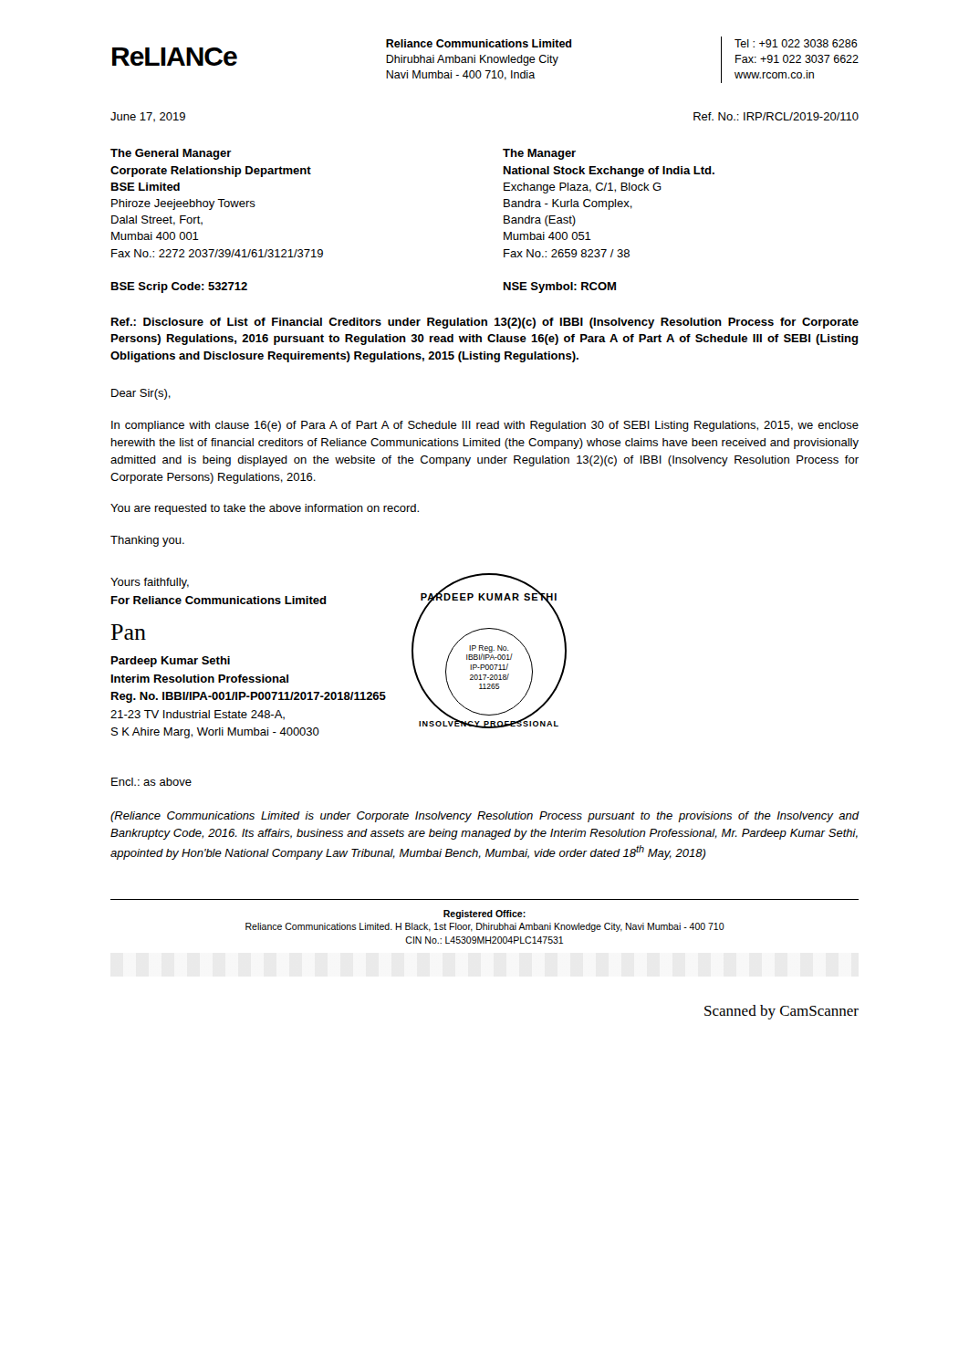ReLIANCe
Reliance Communications Limited
Dhirubhai Ambani Knowledge City
Navi Mumbai - 400 710, India
Tel : +91 022 3038 6286
Fax: +91 022 3037 6622
www.rcom.co.in
June 17, 2019
Ref. No.: IRP/RCL/2019-20/110
The General Manager
Corporate Relationship Department
BSE Limited
Phiroze Jeejeebhoy Towers
Dalal Street, Fort,
Mumbai 400 001
Fax No.: 2272 2037/39/41/61/3121/3719
The Manager
National Stock Exchange of India Ltd.
Exchange Plaza, C/1, Block G
Bandra - Kurla Complex,
Bandra (East)
Mumbai 400 051
Fax No.: 2659 8237 / 38
BSE Scrip Code: 532712
NSE Symbol: RCOM
Ref.: Disclosure of List of Financial Creditors under Regulation 13(2)(c) of IBBI (Insolvency Resolution Process for Corporate Persons) Regulations, 2016 pursuant to Regulation 30 read with Clause 16(e) of Para A of Part A of Schedule III of SEBI (Listing Obligations and Disclosure Requirements) Regulations, 2015 (Listing Regulations).
Dear Sir(s),
In compliance with clause 16(e) of Para A of Part A of Schedule III read with Regulation 30 of SEBI Listing Regulations, 2015, we enclose herewith the list of financial creditors of Reliance Communications Limited (the Company) whose claims have been received and provisionally admitted and is being displayed on the website of the Company under Regulation 13(2)(c) of IBBI (Insolvency Resolution Process for Corporate Persons) Regulations, 2016.
You are requested to take the above information on record.
Thanking you.
Yours faithfully,
For Reliance Communications Limited
Pan
Pardeep Kumar Sethi
Interim Resolution Professional
Reg. No. IBBI/IPA-001/IP-P00711/2017-2018/11265
21-23 TV Industrial Estate 248-A,
S K Ahire Marg, Worli Mumbai - 400030
PARDEEP KUMAR SETHI
IP Reg. No.
IBBI/IPA-001/
IP-P00711/
2017-2018/
11265
INSOLVENCY PROFESSIONAL
Encl.: as above
(Reliance Communications Limited is under Corporate Insolvency Resolution Process pursuant to the provisions of the Insolvency and Bankruptcy Code, 2016. Its affairs, business and assets are being managed by the Interim Resolution Professional, Mr. Pardeep Kumar Sethi, appointed by Hon'ble National Company Law Tribunal, Mumbai Bench, Mumbai, vide order dated 18th May, 2018)
Registered Office:
Reliance Communications Limited. H Black, 1st Floor, Dhirubhai Ambani Knowledge City, Navi Mumbai - 400 710
CIN No.: L45309MH2004PLC147531
Scanned by CamScanner